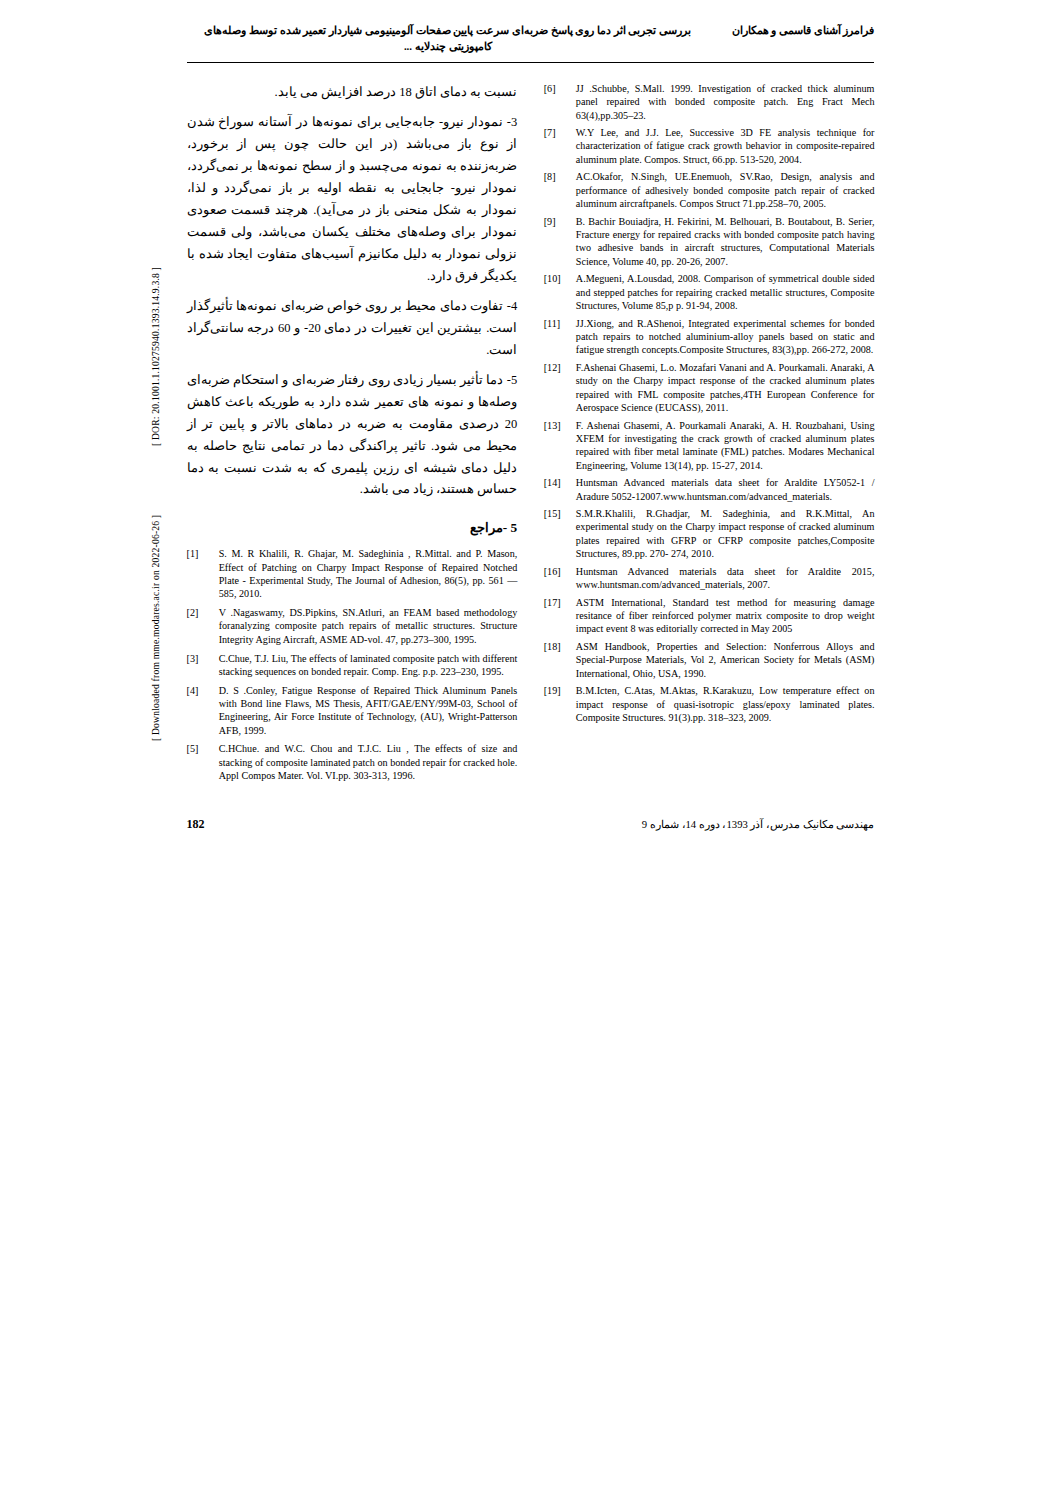[ DOR: 20.1001.1.10275940.1393.14.9.3.8 ]
[ Downloaded from mme.modares.ac.ir on 2022-06-26 ]
فرامرز آشنای قاسمی و همکاران
بررسی تجربی اثر دما روی پاسخ ضربه‌ای سرعت پایین صفحات آلومینیومی شیاردار تعمیر شده توسط وصله‌های کامپوزیتی چندلایه ...
[6] JJ .Schubbe, S.Mall. 1999. Investigation of cracked thick aluminum panel repaired with bonded composite patch. Eng Fract Mech 63(4),pp.305–23.
[7] W.Y Lee, and J.J. Lee, Successive 3D FE analysis technique for characterization of fatigue crack growth behavior in composite-repaired aluminum plate. Compos. Struct, 66.pp. 513-520, 2004.
[8] AC.Okafor, N.Singh, UE.Enemuoh, SV.Rao, Design, analysis and performance of adhesively bonded composite patch repair of cracked aluminum aircraftpanels. Compos Struct 71.pp.258–70, 2005.
[9] B. Bachir Bouiadjra, H. Fekirini, M. Belhouari, B. Boutabout, B. Serier, Fracture energy for repaired cracks with bonded composite patch having two adhesive bands in aircraft structures, Computational Materials Science, Volume 40, pp. 20-26, 2007.
[10] A.Megueni, A.Lousdad, 2008. Comparison of symmetrical double sided and stepped patches for repairing cracked metallic structures, Composite Structures, Volume 85,p p. 91-94, 2008.
[11] JJ.Xiong, and R.AShenoi, Integrated experimental schemes for bonded patch repairs to notched aluminium-alloy panels based on static and fatigue strength concepts.Composite Structures, 83(3),pp. 266-272, 2008.
[12] F.Ashenai Ghasemi, L.o. Mozafari Vanani and A. Pourkamali. Anaraki, A study on the Charpy impact response of the cracked aluminum plates repaired with FML composite patches,4TH European Conference for Aerospace Science (EUCASS), 2011.
[13] F. Ashenai Ghasemi, A. Pourkamali Anaraki, A. H. Rouzbahani, Using XFEM for investigating the crack growth of cracked aluminum plates repaired with fiber metal laminate (FML) patches. Modares Mechanical Engineering, Volume 13(14), pp. 15-27, 2014.
[14] Huntsman Advanced materials data sheet for Araldite LY5052-1 / Aradure 5052-12007.www.huntsman.com/advanced_materials.
[15] S.M.R.Khalili, R.Ghadjar, M. Sadeghinia, and R.K.Mittal, An experimental study on the Charpy impact response of cracked aluminum plates repaired with GFRP or CFRP composite patches,Composite Structures, 89.pp. 270- 274, 2010.
[16] Huntsman Advanced materials data sheet for Araldite 2015, www.huntsman.com/advanced_materials, 2007.
[17] ASTM International, Standard test method for measuring damage resitance of fiber reinforced polymer matrix composite to drop weight impact event 8 was editorially corrected in May 2005
[18] ASM Handbook, Properties and Selection: Nonferrous Alloys and Special-Purpose Materials, Vol 2, American Society for Metals (ASM) International, Ohio, USA, 1990.
[19] B.M.Icten, C.Atas, M.Aktas, R.Karakuzu, Low temperature effect on impact response of quasi-isotropic glass/epoxy laminated plates. Composite Structures. 91(3).pp. 318–323, 2009.
نسبت به دمای اتاق 18 درصد افزایش می یابد.
3- نمودار نیرو- جابه‌جایی برای نمونه‌ها در آستانه سوراخ شدن از نوع باز می‌باشد (در این حالت چون پس از برخورد، ضربه‌زننده به نمونه می‌چسبد و از سطح نمونه‌ها بر نمی‌گردد، نمودار نیرو- جابجایی به نقطه اولیه بر باز نمی‌گردد و لذا، نمودار به شکل منحنی باز در می‌آید). هرچند قسمت صعودی نمودار برای وصله‌های مختلف یکسان می‌باشد، ولی قسمت نزولی نمودار به دلیل مکانیزم آسیب‌های متفاوت ایجاد شده با یکدیگر فرق دارد.
4- تفاوت دمای محیط بر روی خواص ضربه‌ای نمونه‌ها تأثیرگذار است. بیشترین این تغییرات در دمای 20- و 60 درجه سانتی‌گراد است.
5- دما تأثیر بسیار زیادی روی رفتار ضربه‌ای و استحکام ضربه‌ای وصله‌ها و نمونه های تعمیر شده دارد به طوریکه باعث کاهش 20 درصدی مقاومت به ضربه در دماهای بالاتر و پایین تر از محیط می شود. تاثیر پراکندگی دما در تمامی نتایج حاصله به دلیل دمای شیشه ای رزین پلیمری که به شدت نسبت به دما حساس هستند، زیاد می باشد.
5 -مراجع
[1] S. M. R Khalili, R. Ghajar, M. Sadeghinia , R.Mittal. and P. Mason, Effect of Patching on Charpy Impact Response of Repaired Notched Plate - Experimental Study, The Journal of Adhesion, 86(5), pp. 561 — 585, 2010.
[2] V .Nagaswamy, DS.Pipkins, SN.Atluri, an FEAM based methodology foranalyzing composite patch repairs of metallic structures. Structure Integrity Aging Aircraft, ASME AD-vol. 47, pp.273–300, 1995.
[3] C.Chue, T.J. Liu, The effects of laminated composite patch with different stacking sequences on bonded repair. Comp. Eng. p.p. 223–230, 1995.
[4] D. S .Conley, Fatigue Response of Repaired Thick Aluminum Panels with Bond line Flaws, MS Thesis, AFIT/GAE/ENY/99M-03, School of Engineering, Air Force Institute of Technology, (AU), Wright-Patterson AFB, 1999.
[5] C.HChue. and W.C. Chou and T.J.C. Liu , The effects of size and stacking of composite laminated patch on bonded repair for cracked hole. Appl Compos Mater. Vol. VI.pp. 303-313, 1996.
مهندسی مکانیک مدرس، آذر 1393، دوره 14، شماره 9
182